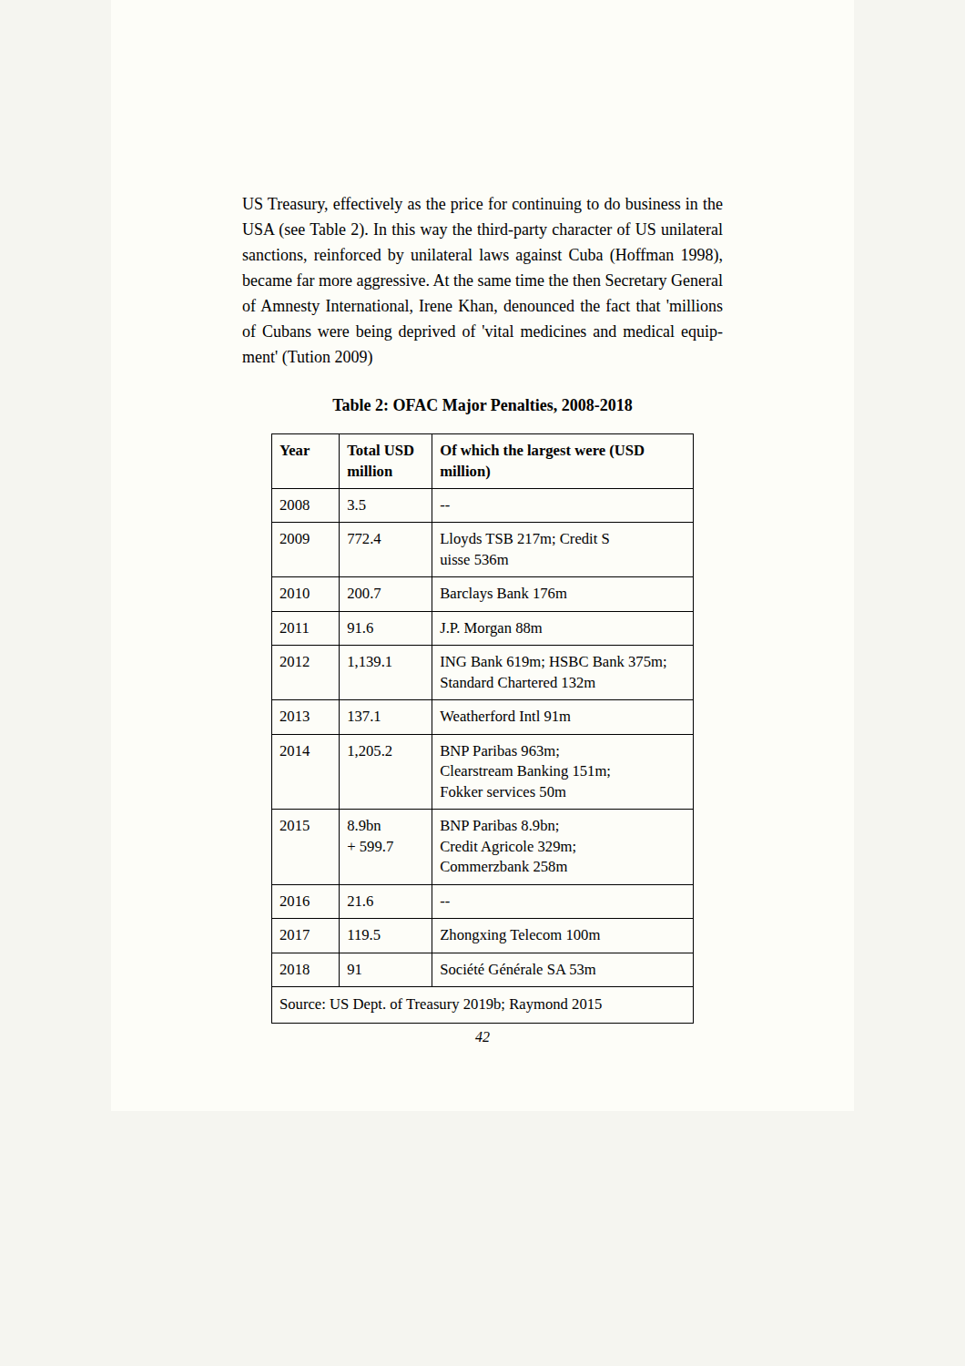US Treasury, effectively as the price for continuing to do business in the USA (see Table 2). In this way the third-party character of US unilateral sanctions, reinforced by unilateral laws against Cuba (Hoffman 1998), became far more aggressive. At the same time the then Secretary General of Amnesty International, Irene Khan, denounced the fact that 'millions of Cubans were being deprived of 'vital medicines and medical equipment' (Tution 2009)
Table 2: OFAC Major Penalties, 2008-2018
| Year | Total USD million | Of which the largest were (USD million) |
| --- | --- | --- |
| 2008 | 3.5 | -- |
| 2009 | 772.4 | Lloyds TSB 217m; Credit S uisse 536m |
| 2010 | 200.7 | Barclays Bank 176m |
| 2011 | 91.6 | J.P. Morgan 88m |
| 2012 | 1,139.1 | ING Bank 619m; HSBC Bank 375m; Standard Chartered 132m |
| 2013 | 137.1 | Weatherford Intl 91m |
| 2014 | 1,205.2 | BNP Paribas 963m; Clearstream Banking 151m; Fokker services 50m |
| 2015 | 8.9bn + 599.7 | BNP Paribas 8.9bn; Credit Agricole 329m; Commerzbank 258m |
| 2016 | 21.6 | -- |
| 2017 | 119.5 | Zhongxing Telecom 100m |
| 2018 | 91 | Société Générale SA 53m |
| Source: US Dept. of Treasury 2019b; Raymond 2015 |
42